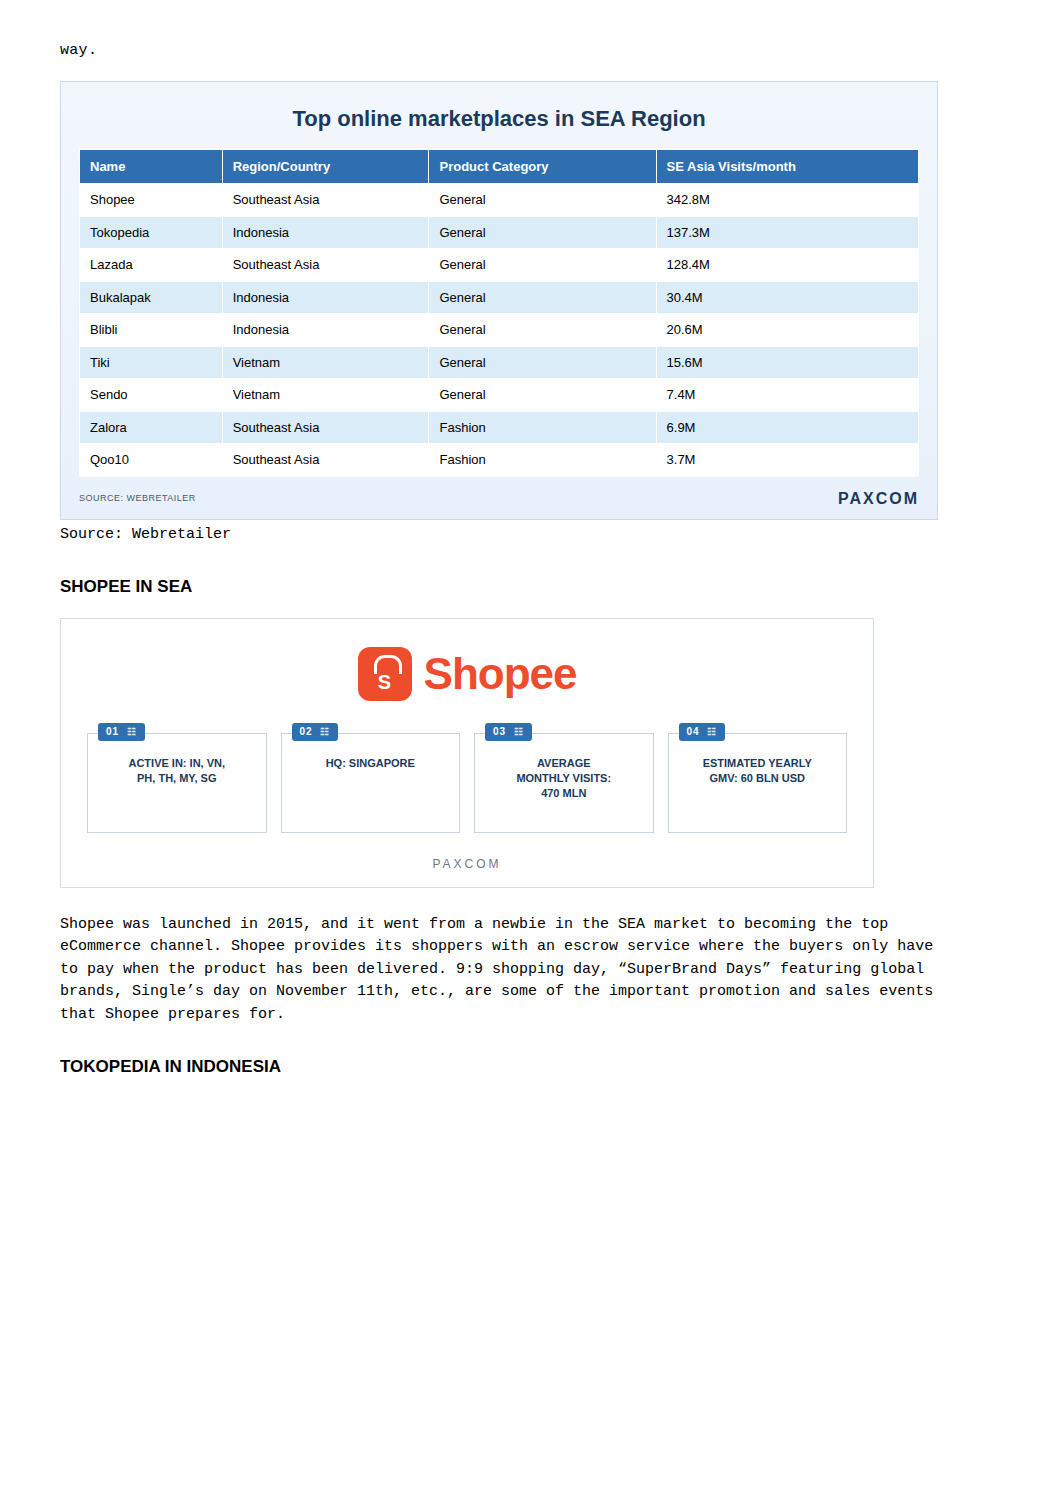way.
Top online marketplaces in SEA Region
| Name | Region/Country | Product Category | SE Asia Visits/month |
| --- | --- | --- | --- |
| Shopee | Southeast Asia | General | 342.8M |
| Tokopedia | Indonesia | General | 137.3M |
| Lazada | Southeast Asia | General | 128.4M |
| Bukalapak | Indonesia | General | 30.4M |
| Blibli | Indonesia | General | 20.6M |
| Tiki | Vietnam | General | 15.6M |
| Sendo | Vietnam | General | 7.4M |
| Zalora | Southeast Asia | Fashion | 6.9M |
| Qoo10 | Southeast Asia | Fashion | 3.7M |
SOURCE: WEBRETAILER
PAXCOM
Source: Webretailer
SHOPEE IN SEA
Shopee
01 ☷
ACTIVE IN: IN, VN,
PH, TH, MY, SG
02 ☷
HQ: SINGAPORE
03 ☷
AVERAGE
MONTHLY VISITS:
470 MLN
04 ☷
ESTIMATED YEARLY
GMV: 60 BLN USD
PAXCOM
Shopee was launched in 2015, and it went from a newbie in the SEA market to becoming the top eCommerce channel. Shopee provides its shoppers with an escrow service where the buyers only have to pay when the product has been delivered. 9:9 shopping day, “SuperBrand Days” featuring global brands, Single’s day on November 11th, etc., are some of the important promotion and sales events that Shopee prepares for.
TOKOPEDIA IN INDONESIA